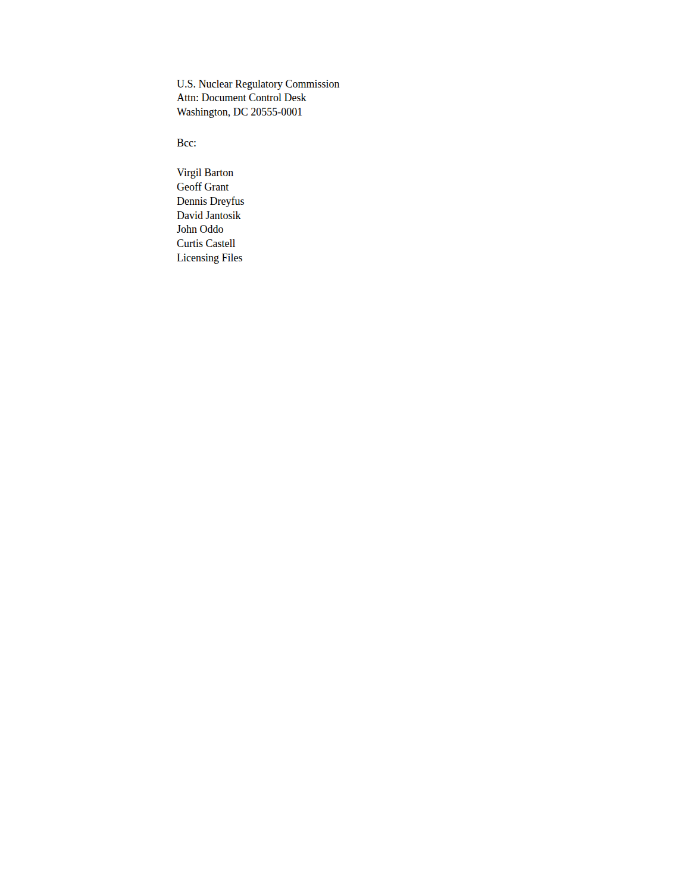U.S. Nuclear Regulatory Commission
Attn: Document Control Desk
Washington, DC 20555-0001
Bcc:
Virgil Barton
Geoff Grant
Dennis Dreyfus
David Jantosik
John Oddo
Curtis Castell
Licensing Files